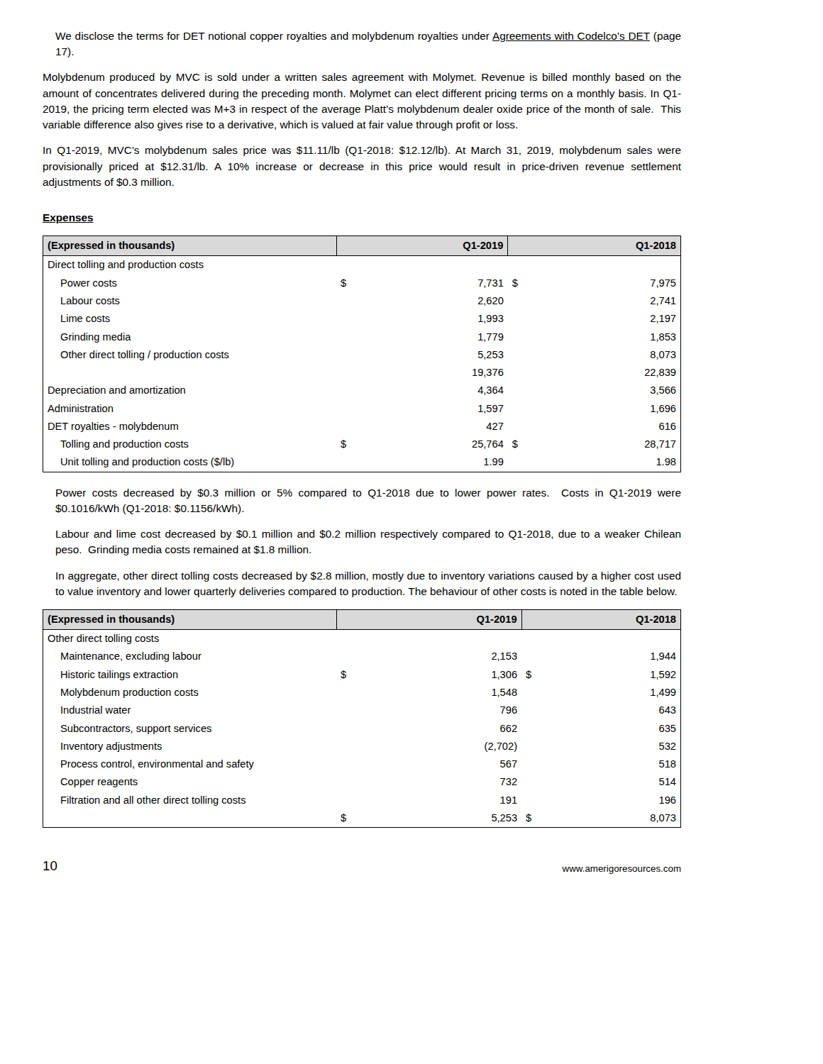We disclose the terms for DET notional copper royalties and molybdenum royalties under Agreements with Codelco’s DET (page 17).
Molybdenum produced by MVC is sold under a written sales agreement with Molymet. Revenue is billed monthly based on the amount of concentrates delivered during the preceding month. Molymet can elect different pricing terms on a monthly basis. In Q1-2019, the pricing term elected was M+3 in respect of the average Platt’s molybdenum dealer oxide price of the month of sale. This variable difference also gives rise to a derivative, which is valued at fair value through profit or loss.
In Q1-2019, MVC’s molybdenum sales price was $11.11/lb (Q1-2018: $12.12/lb). At March 31, 2019, molybdenum sales were provisionally priced at $12.31/lb. A 10% increase or decrease in this price would result in price-driven revenue settlement adjustments of $0.3 million.
Expenses
| (Expressed in thousands) | Q1-2019 | Q1-2018 |
| --- | --- | --- |
| Direct tolling and production costs | | | | |
| Power costs | $ | 7,731 | $ | 7,975 |
| Labour costs | | 2,620 | | 2,741 |
| Lime costs | | 1,993 | | 2,197 |
| Grinding media | | 1,779 | | 1,853 |
| Other direct tolling / production costs | | 5,253 | | 8,073 |
| | | 19,376 | | 22,839 |
| Depreciation and amortization | | 4,364 | | 3,566 |
| Administration | | 1,597 | | 1,696 |
| DET royalties - molybdenum | | 427 | | 616 |
| Tolling and production costs | $ | 25,764 | $ | 28,717 |
| Unit tolling and production costs ($/lb) | | 1.99 | | 1.98 |
Power costs decreased by $0.3 million or 5% compared to Q1-2018 due to lower power rates. Costs in Q1-2019 were $0.1016/kWh (Q1-2018: $0.1156/kWh).
Labour and lime cost decreased by $0.1 million and $0.2 million respectively compared to Q1-2018, due to a weaker Chilean peso. Grinding media costs remained at $1.8 million.
In aggregate, other direct tolling costs decreased by $2.8 million, mostly due to inventory variations caused by a higher cost used to value inventory and lower quarterly deliveries compared to production. The behaviour of other costs is noted in the table below.
| (Expressed in thousands) | Q1-2019 | Q1-2018 |
| --- | --- | --- |
| Other direct tolling costs | | | | |
| Maintenance, excluding labour | | 2,153 | | 1,944 |
| Historic tailings extraction | $ | 1,306 | $ | 1,592 |
| Molybdenum production costs | | 1,548 | | 1,499 |
| Industrial water | | 796 | | 643 |
| Subcontractors, support services | | 662 | | 635 |
| Inventory adjustments | | (2,702) | | 532 |
| Process control, environmental and safety | | 567 | | 518 |
| Copper reagents | | 732 | | 514 |
| Filtration and all other direct tolling costs | | 191 | | 196 |
| | $ | 5,253 | $ | 8,073 |
10
www.amerigoresources.com